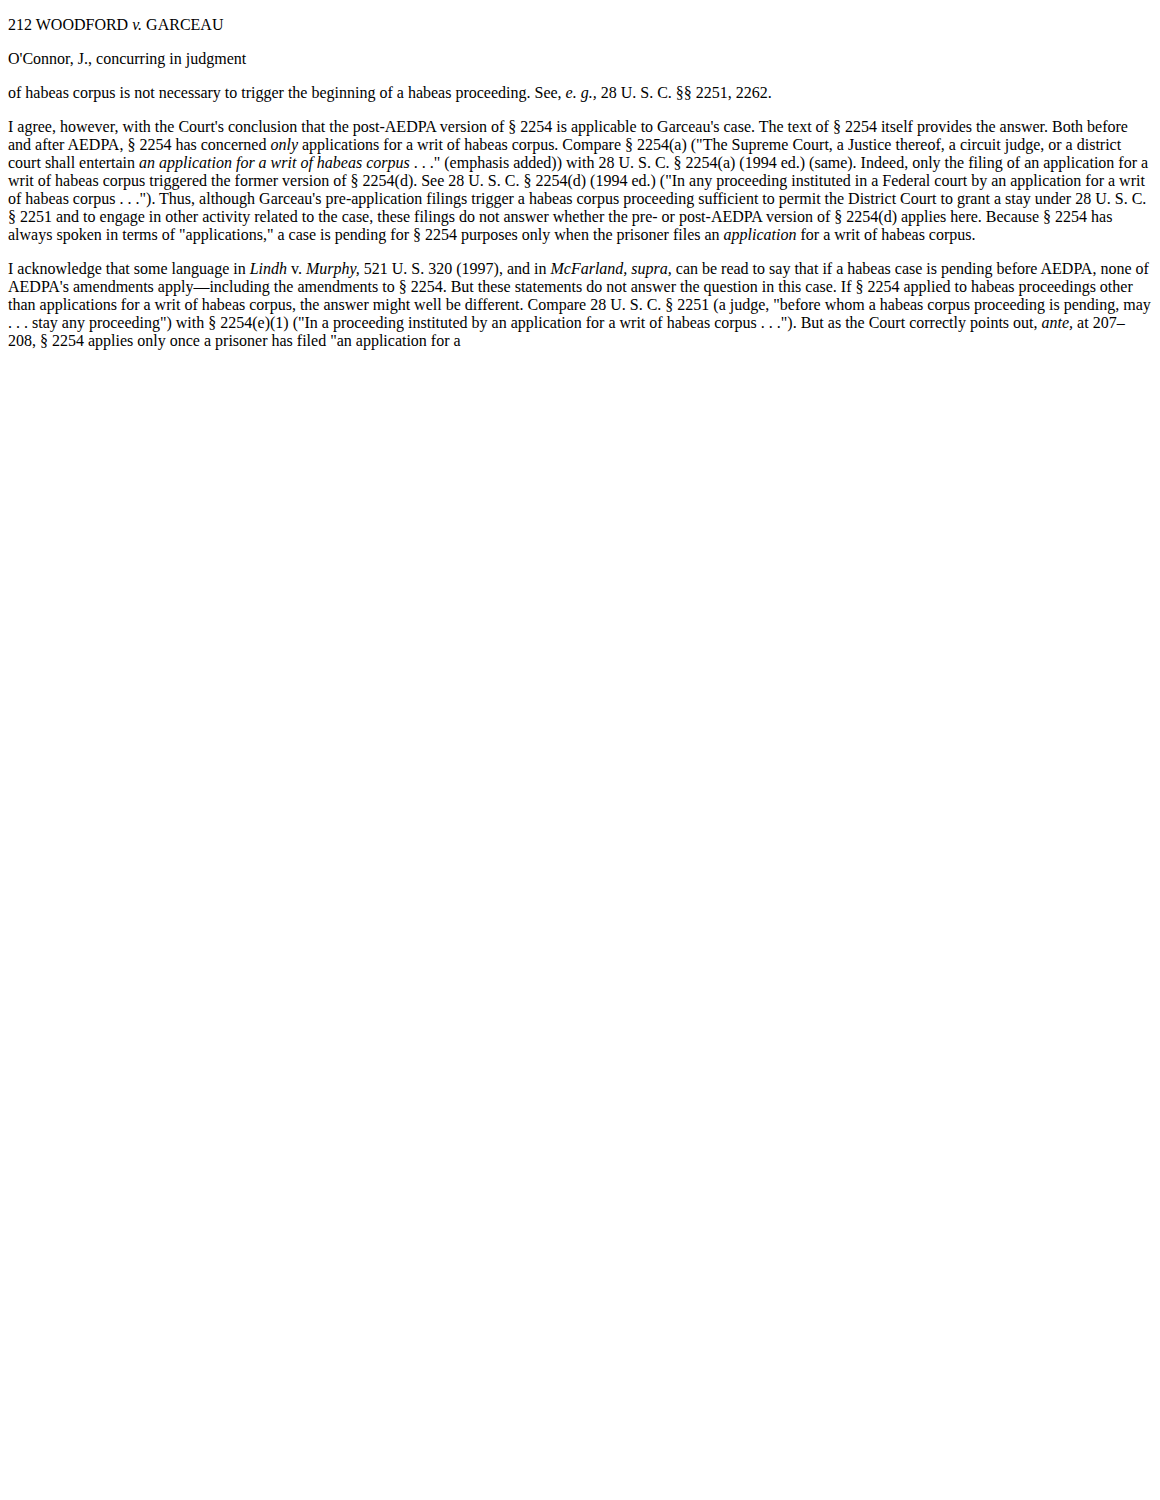212 WOODFORD v. GARCEAU
O'Connor, J., concurring in judgment
of habeas corpus is not necessary to trigger the beginning of a habeas proceeding. See, e. g., 28 U. S. C. §§ 2251, 2262.
I agree, however, with the Court's conclusion that the post-AEDPA version of § 2254 is applicable to Garceau's case. The text of § 2254 itself provides the answer. Both before and after AEDPA, § 2254 has concerned only applications for a writ of habeas corpus. Compare § 2254(a) ("The Supreme Court, a Justice thereof, a circuit judge, or a district court shall entertain an application for a writ of habeas corpus . . ." (emphasis added)) with 28 U. S. C. § 2254(a) (1994 ed.) (same). Indeed, only the filing of an application for a writ of habeas corpus triggered the former version of § 2254(d). See 28 U. S. C. § 2254(d) (1994 ed.) ("In any proceeding instituted in a Federal court by an application for a writ of habeas corpus . . ."). Thus, although Garceau's pre-application filings trigger a habeas corpus proceeding sufficient to permit the District Court to grant a stay under 28 U. S. C. § 2251 and to engage in other activity related to the case, these filings do not answer whether the pre- or post-AEDPA version of § 2254(d) applies here. Because § 2254 has always spoken in terms of "applications," a case is pending for § 2254 purposes only when the prisoner files an application for a writ of habeas corpus.
I acknowledge that some language in Lindh v. Murphy, 521 U. S. 320 (1997), and in McFarland, supra, can be read to say that if a habeas case is pending before AEDPA, none of AEDPA's amendments apply—including the amendments to § 2254. But these statements do not answer the question in this case. If § 2254 applied to habeas proceedings other than applications for a writ of habeas corpus, the answer might well be different. Compare 28 U. S. C. § 2251 (a judge, "before whom a habeas corpus proceeding is pending, may . . . stay any proceeding") with § 2254(e)(1) ("In a proceeding instituted by an application for a writ of habeas corpus . . ."). But as the Court correctly points out, ante, at 207–208, § 2254 applies only once a prisoner has filed "an application for a